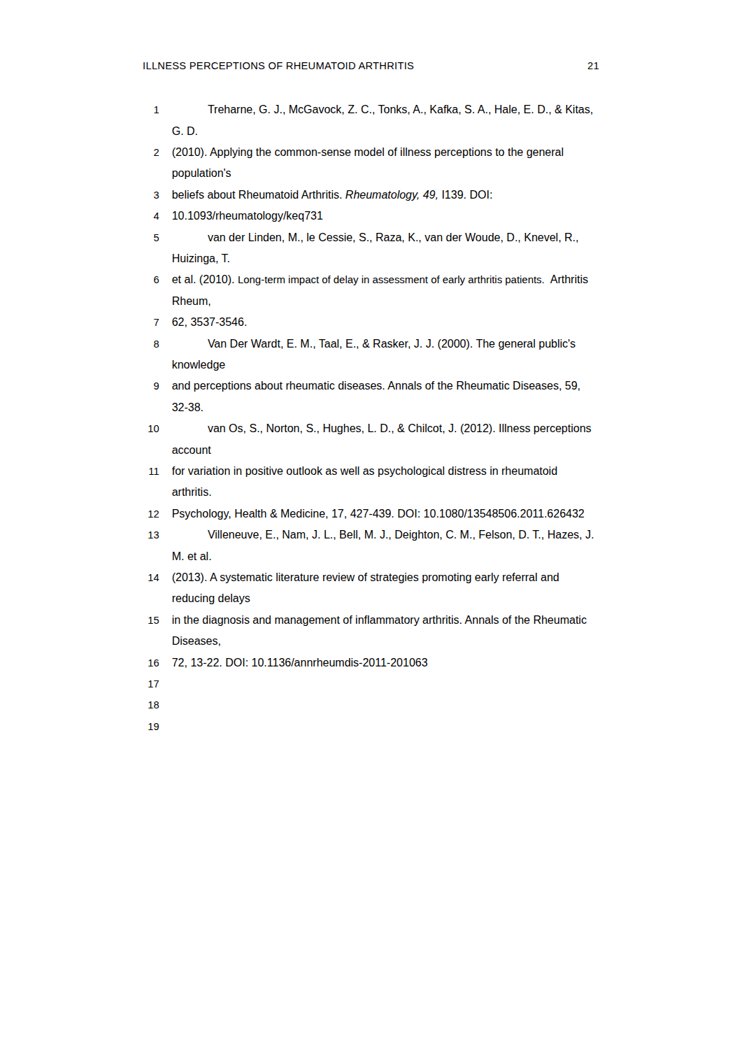Illness perceptions of rheumatoid arthritis 21
Treharne, G. J., McGavock, Z. C., Tonks, A., Kafka, S. A., Hale, E. D., & Kitas, G. D.
(2010). Applying the common-sense model of illness perceptions to the general population's
beliefs about Rheumatoid Arthritis. Rheumatology, 49, I139. DOI:
10.1093/rheumatology/keq731
van der Linden, M., le Cessie, S., Raza, K., van der Woude, D., Knevel, R., Huizinga, T.
et al. (2010). Long-term impact of delay in assessment of early arthritis patients. Arthritis Rheum,
62, 3537-3546.
Van Der Wardt, E. M., Taal, E., & Rasker, J. J. (2000). The general public's knowledge
and perceptions about rheumatic diseases. Annals of the Rheumatic Diseases, 59, 32-38.
van Os, S., Norton, S., Hughes, L. D., & Chilcot, J. (2012). Illness perceptions account
for variation in positive outlook as well as psychological distress in rheumatoid arthritis.
Psychology, Health & Medicine, 17, 427-439. DOI: 10.1080/13548506.2011.626432
Villeneuve, E., Nam, J. L., Bell, M. J., Deighton, C. M., Felson, D. T., Hazes, J. M. et al.
(2013). A systematic literature review of strategies promoting early referral and reducing delays
in the diagnosis and management of inflammatory arthritis. Annals of the Rheumatic Diseases,
72, 13-22. DOI: 10.1136/annrheumdis-2011-201063